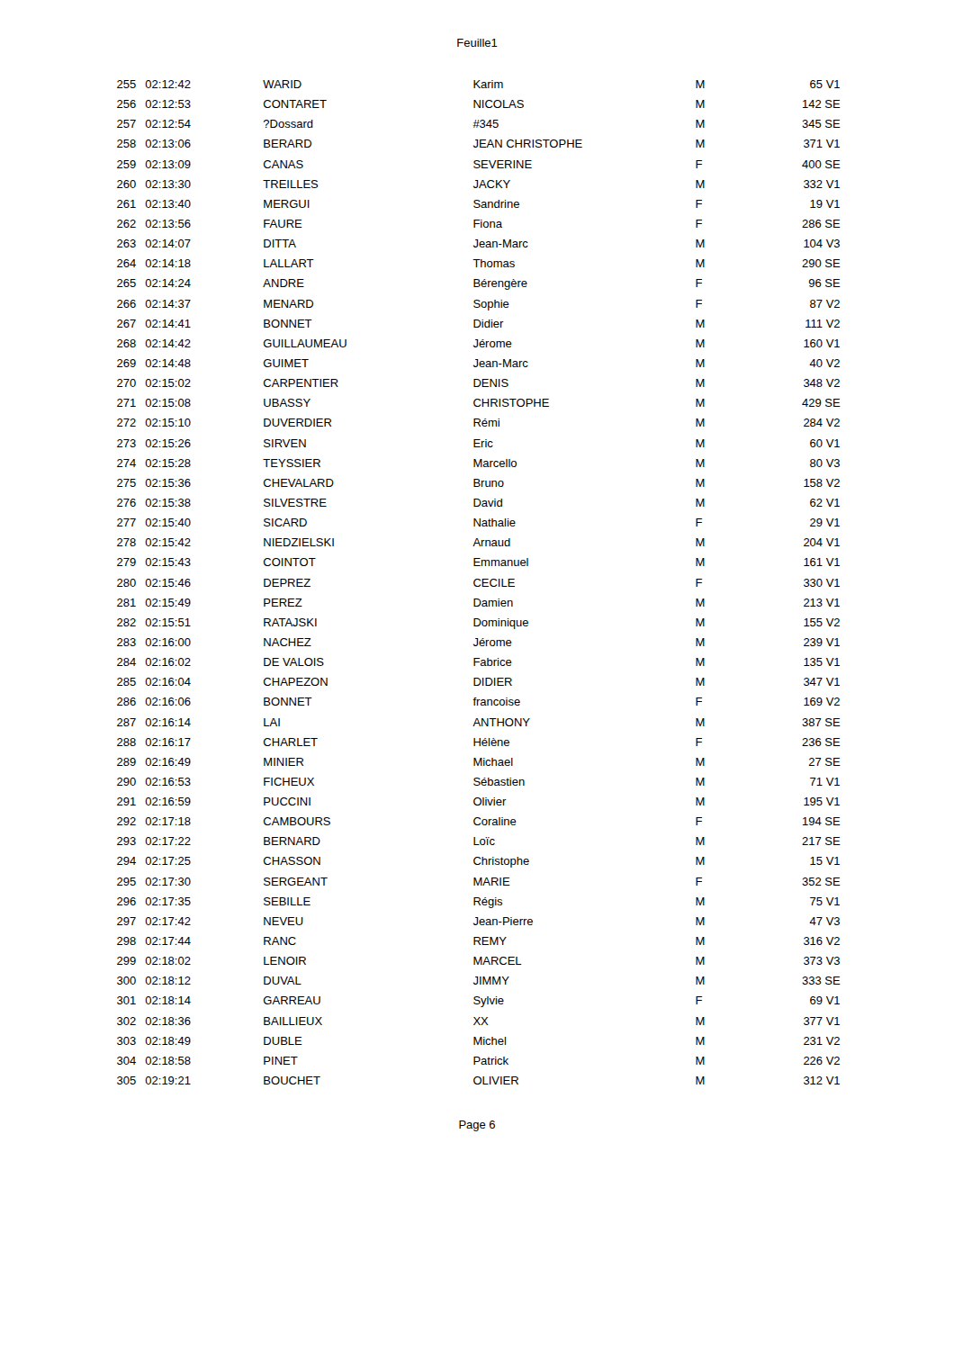Feuille1
| 255 | 02:12:42 | WARID | Karim | M | 65 V1 |
| 256 | 02:12:53 | CONTARET | NICOLAS | M | 142 SE |
| 257 | 02:12:54 | ?Dossard | #345 | M | 345 SE |
| 258 | 02:13:06 | BERARD | JEAN CHRISTOPHE | M | 371 V1 |
| 259 | 02:13:09 | CANAS | SEVERINE | F | 400 SE |
| 260 | 02:13:30 | TREILLES | JACKY | M | 332 V1 |
| 261 | 02:13:40 | MERGUI | Sandrine | F | 19 V1 |
| 262 | 02:13:56 | FAURE | Fiona | F | 286 SE |
| 263 | 02:14:07 | DITTA | Jean-Marc | M | 104 V3 |
| 264 | 02:14:18 | LALLART | Thomas | M | 290 SE |
| 265 | 02:14:24 | ANDRE | Bérengère | F | 96 SE |
| 266 | 02:14:37 | MENARD | Sophie | F | 87 V2 |
| 267 | 02:14:41 | BONNET | Didier | M | 111 V2 |
| 268 | 02:14:42 | GUILLAUMEAU | Jérome | M | 160 V1 |
| 269 | 02:14:48 | GUIMET | Jean-Marc | M | 40 V2 |
| 270 | 02:15:02 | CARPENTIER | DENIS | M | 348 V2 |
| 271 | 02:15:08 | UBASSY | CHRISTOPHE | M | 429 SE |
| 272 | 02:15:10 | DUVERDIER | Rémi | M | 284 V2 |
| 273 | 02:15:26 | SIRVEN | Eric | M | 60 V1 |
| 274 | 02:15:28 | TEYSSIER | Marcello | M | 80 V3 |
| 275 | 02:15:36 | CHEVALARD | Bruno | M | 158 V2 |
| 276 | 02:15:38 | SILVESTRE | David | M | 62 V1 |
| 277 | 02:15:40 | SICARD | Nathalie | F | 29 V1 |
| 278 | 02:15:42 | NIEDZIELSKI | Arnaud | M | 204 V1 |
| 279 | 02:15:43 | COINTOT | Emmanuel | M | 161 V1 |
| 280 | 02:15:46 | DEPREZ | CECILE | F | 330 V1 |
| 281 | 02:15:49 | PEREZ | Damien | M | 213 V1 |
| 282 | 02:15:51 | RATAJSKI | Dominique | M | 155 V2 |
| 283 | 02:16:00 | NACHEZ | Jérome | M | 239 V1 |
| 284 | 02:16:02 | DE VALOIS | Fabrice | M | 135 V1 |
| 285 | 02:16:04 | CHAPEZON | DIDIER | M | 347 V1 |
| 286 | 02:16:06 | BONNET | francoise | F | 169 V2 |
| 287 | 02:16:14 | LAI | ANTHONY | M | 387 SE |
| 288 | 02:16:17 | CHARLET | Hélène | F | 236 SE |
| 289 | 02:16:49 | MINIER | Michael | M | 27 SE |
| 290 | 02:16:53 | FICHEUX | Sébastien | M | 71 V1 |
| 291 | 02:16:59 | PUCCINI | Olivier | M | 195 V1 |
| 292 | 02:17:18 | CAMBOURS | Coraline | F | 194 SE |
| 293 | 02:17:22 | BERNARD | Loïc | M | 217 SE |
| 294 | 02:17:25 | CHASSON | Christophe | M | 15 V1 |
| 295 | 02:17:30 | SERGEANT | MARIE | F | 352 SE |
| 296 | 02:17:35 | SEBILLE | Régis | M | 75 V1 |
| 297 | 02:17:42 | NEVEU | Jean-Pierre | M | 47 V3 |
| 298 | 02:17:44 | RANC | REMY | M | 316 V2 |
| 299 | 02:18:02 | LENOIR | MARCEL | M | 373 V3 |
| 300 | 02:18:12 | DUVAL | JIMMY | M | 333 SE |
| 301 | 02:18:14 | GARREAU | Sylvie | F | 69 V1 |
| 302 | 02:18:36 | BAILLIEUX | XX | M | 377 V1 |
| 303 | 02:18:49 | DUBLE | Michel | M | 231 V2 |
| 304 | 02:18:58 | PINET | Patrick | M | 226 V2 |
| 305 | 02:19:21 | BOUCHET | OLIVIER | M | 312 V1 |
Page 6